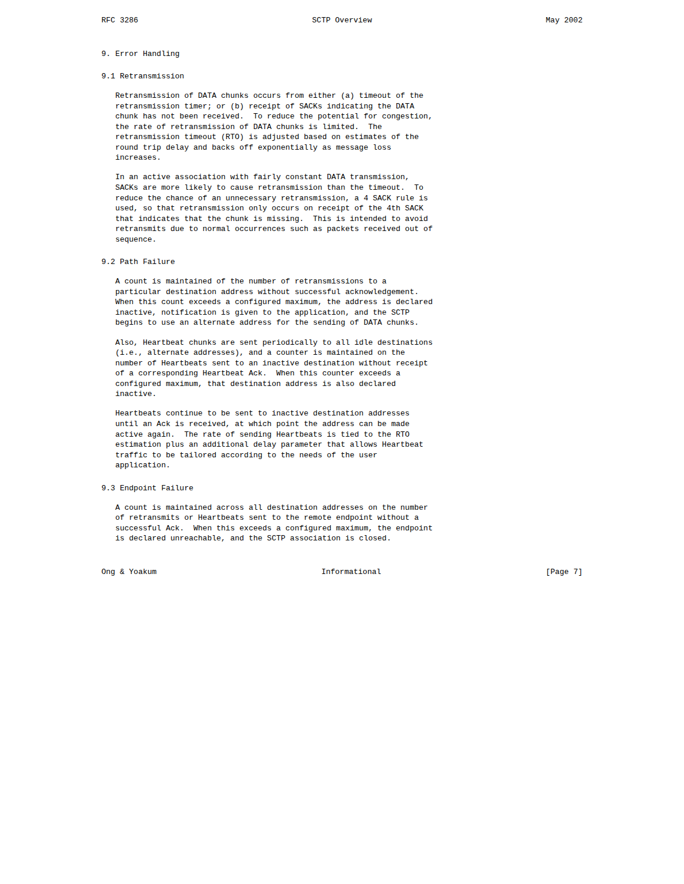RFC 3286 SCTP Overview May 2002
9. Error Handling
9.1 Retransmission
Retransmission of DATA chunks occurs from either (a) timeout of the retransmission timer; or (b) receipt of SACKs indicating the DATA chunk has not been received. To reduce the potential for congestion, the rate of retransmission of DATA chunks is limited. The retransmission timeout (RTO) is adjusted based on estimates of the round trip delay and backs off exponentially as message loss increases.
In an active association with fairly constant DATA transmission, SACKs are more likely to cause retransmission than the timeout. To reduce the chance of an unnecessary retransmission, a 4 SACK rule is used, so that retransmission only occurs on receipt of the 4th SACK that indicates that the chunk is missing. This is intended to avoid retransmits due to normal occurrences such as packets received out of sequence.
9.2 Path Failure
A count is maintained of the number of retransmissions to a particular destination address without successful acknowledgement. When this count exceeds a configured maximum, the address is declared inactive, notification is given to the application, and the SCTP begins to use an alternate address for the sending of DATA chunks.
Also, Heartbeat chunks are sent periodically to all idle destinations (i.e., alternate addresses), and a counter is maintained on the number of Heartbeats sent to an inactive destination without receipt of a corresponding Heartbeat Ack. When this counter exceeds a configured maximum, that destination address is also declared inactive.
Heartbeats continue to be sent to inactive destination addresses until an Ack is received, at which point the address can be made active again. The rate of sending Heartbeats is tied to the RTO estimation plus an additional delay parameter that allows Heartbeat traffic to be tailored according to the needs of the user application.
9.3 Endpoint Failure
A count is maintained across all destination addresses on the number of retransmits or Heartbeats sent to the remote endpoint without a successful Ack. When this exceeds a configured maximum, the endpoint is declared unreachable, and the SCTP association is closed.
Ong & Yoakum Informational [Page 7]